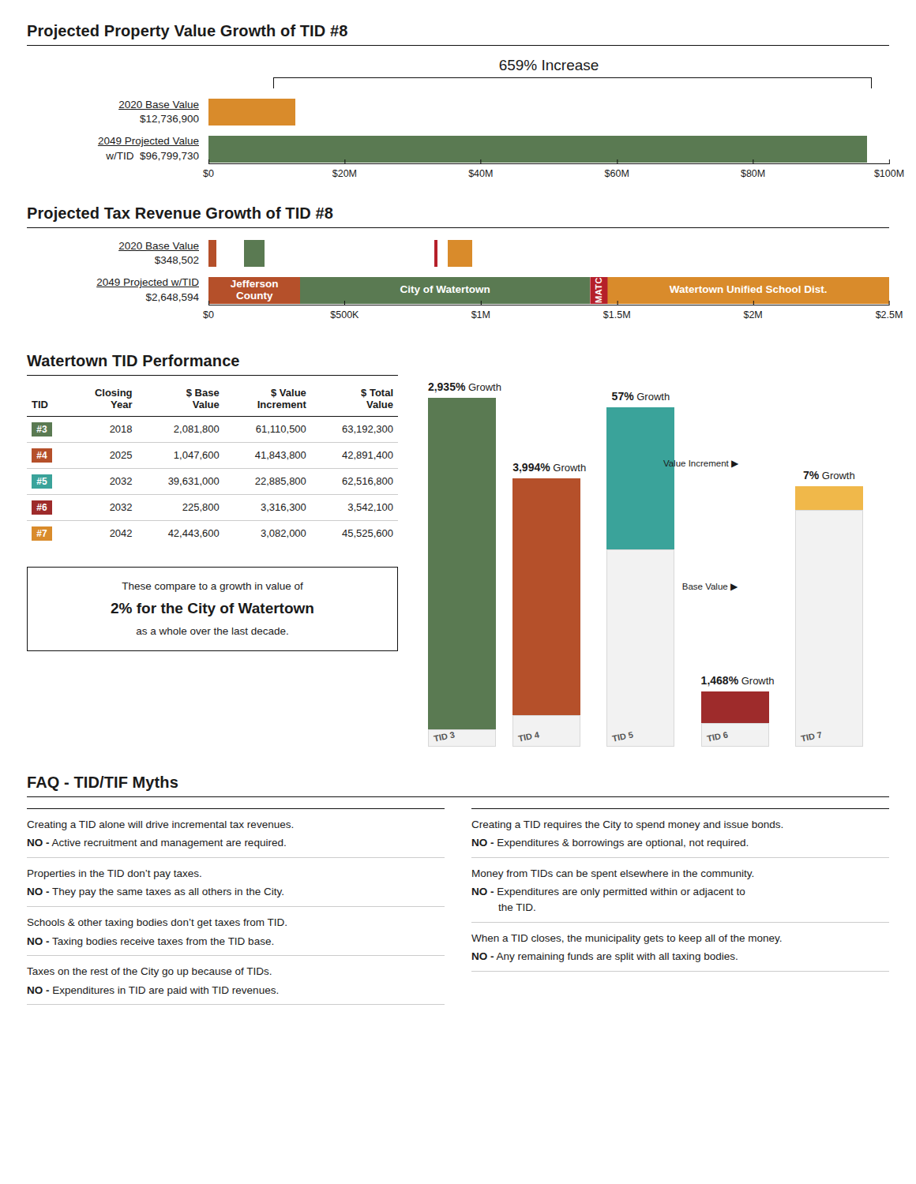Projected Property Value Growth of TID #8
659% Increase
2020 Base Value$12,736,900
2049 Projected Valuew/TID $96,799,730
$0 $20M $40M $60M $80M $100M
Projected Tax Revenue Growth of TID #8
2020 Base Value$348,502
2049 Projected w/TID$2,648,594
Jefferson
County
City of Watertown
MATC
Watertown Unified School Dist.
$0 $500K $1M $1.5M $2M $2.5M
Watertown TID Performance
| TID | Closing Year | $ Base Value | $ Value Increment | $ Total Value |
| --- | --- | --- | --- | --- |
| #3 | 2018 | 2,081,800 | 61,110,500 | 63,192,300 |
| #4 | 2025 | 1,047,600 | 41,843,800 | 42,891,400 |
| #5 | 2032 | 39,631,000 | 22,885,800 | 62,516,800 |
| #6 | 2032 | 225,800 | 3,316,300 | 3,542,100 |
| #7 | 2042 | 42,443,600 | 3,082,000 | 45,525,600 |
These compare to a growth in value of 2% for the City of Watertown as a whole over the last decade.
2,935% Growth
TID 3
3,994% Growth
TID 4
57% Growth
TID 5
1,468% Growth
TID 6
7% Growth
TID 7
Value Increment ▶
Base Value ▶
FAQ - TID/TIF Myths
Creating a TID alone will drive incremental tax revenues.
NO - Active recruitment and management are required.
Properties in the TID don’t pay taxes.
NO - They pay the same taxes as all others in the City.
Schools & other taxing bodies don’t get taxes from TID.
NO - Taxing bodies receive taxes from the TID base.
Taxes on the rest of the City go up because of TIDs.
NO - Expenditures in TID are paid with TID revenues.
Creating a TID requires the City to spend money and issue bonds.
NO - Expenditures & borrowings are optional, not required.
Money from TIDs can be spent elsewhere in the community.
NO - Expenditures are only permitted within or adjacent to the TID.
When a TID closes, the municipality gets to keep all of the money.
NO - Any remaining funds are split with all taxing bodies.